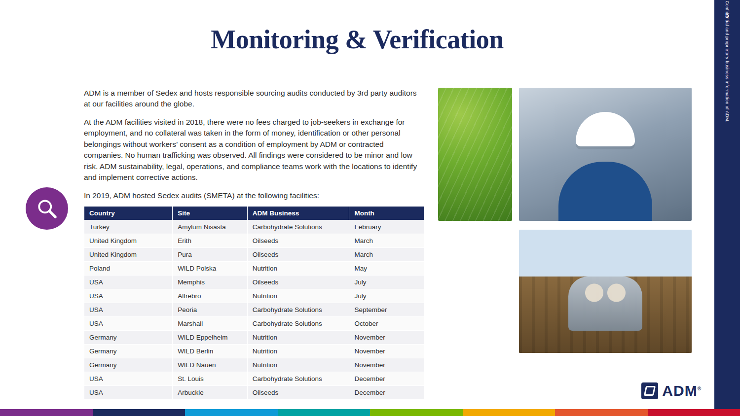5
Confidential and proprietary business information of ADM.
Monitoring & Verification
ADM is a member of Sedex and hosts responsible sourcing audits conducted by 3rd party auditors at our facilities around the globe.
At the ADM facilities visited in 2018, there were no fees charged to job-seekers in exchange for employment, and no collateral was taken in the form of money, identification or other personal belongings without workers’ consent as a condition of employment by ADM or contracted companies. No human trafficking was observed. All findings were considered to be minor and low risk. ADM sustainability, legal, operations, and compliance teams work with the locations to identify and implement corrective actions.
In 2019, ADM hosted Sedex audits (SMETA) at the following facilities:
| Country | Site | ADM Business | Month |
| --- | --- | --- | --- |
| Turkey | Amylum Nisasta | Carbohydrate Solutions | February |
| United Kingdom | Erith | Oilseeds | March |
| United Kingdom | Pura | Oilseeds | March |
| Poland | WILD Polska | Nutrition | May |
| USA | Memphis | Oilseeds | July |
| USA | Alfrebro | Nutrition | July |
| USA | Peoria | Carbohydrate Solutions | September |
| USA | Marshall | Carbohydrate Solutions | October |
| Germany | WILD Eppelheim | Nutrition | November |
| Germany | WILD Berlin | Nutrition | November |
| Germany | WILD Nauen | Nutrition | November |
| USA | St. Louis | Carbohydrate Solutions | December |
| USA | Arbuckle | Oilseeds | December |
ADM®